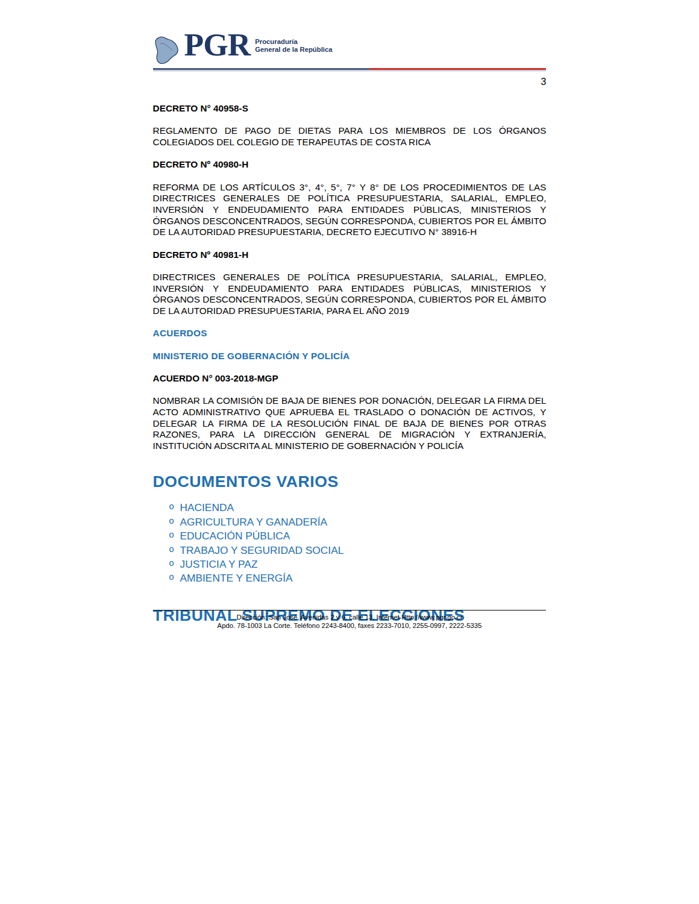PGR
Procuraduría
General de la República
3
DECRETO N° 40958-S
REGLAMENTO DE PAGO DE DIETAS PARA LOS MIEMBROS DE LOS ÓRGANOS COLEGIADOS DEL COLEGIO DE TERAPEUTAS DE COSTA RICA
DECRETO Nº 40980-H
REFORMA DE LOS ARTÍCULOS 3°, 4°, 5°, 7° Y 8° DE LOS PROCEDIMIENTOS DE LAS DIRECTRICES GENERALES DE POLÍTICA PRESUPUESTARIA, SALARIAL, EMPLEO, INVERSIÓN Y ENDEUDAMIENTO PARA ENTIDADES PÚBLICAS, MINISTERIOS Y ÓRGANOS DESCONCENTRADOS, SEGÚN CORRESPONDA, CUBIERTOS POR EL ÁMBITO DE LA AUTORIDAD PRESUPUESTARIA, DECRETO EJECUTIVO N° 38916-H
DECRETO Nº 40981-H
DIRECTRICES GENERALES DE POLÍTICA PRESUPUESTARIA, SALARIAL, EMPLEO, INVERSIÓN Y ENDEUDAMIENTO PARA ENTIDADES PÚBLICAS, MINISTERIOS Y ÓRGANOS DESCONCENTRADOS, SEGÚN CORRESPONDA, CUBIERTOS POR EL ÁMBITO DE LA AUTORIDAD PRESUPUESTARIA, PARA EL AÑO 2019
ACUERDOS
MINISTERIO DE GOBERNACIÓN Y POLICÍA
ACUERDO N° 003-2018-MGP
NOMBRAR LA COMISIÓN DE BAJA DE BIENES POR DONACIÓN, DELEGAR LA FIRMA DEL ACTO ADMINISTRATIVO QUE APRUEBA EL TRASLADO O DONACIÓN DE ACTIVOS, Y DELEGAR LA FIRMA DE LA RESOLUCIÓN FINAL DE BAJA DE BIENES POR OTRAS RAZONES, PARA LA DIRECCIÓN GENERAL DE MIGRACIÓN Y EXTRANJERÍA, INSTITUCIÓN ADSCRITA AL MINISTERIO DE GOBERNACIÓN Y POLICÍA
DOCUMENTOS VARIOS
HACIENDA
AGRICULTURA Y GANADERÍA
EDUCACIÓN PÚBLICA
TRABAJO Y SEGURIDAD SOCIAL
JUSTICIA Y PAZ
AMBIENTE Y ENERGÍA
TRIBUNAL SUPREMO DE ELECCIONES
Dirección: San José, Avenidas 2 y 6, calle 13, Internet Http://www.pgr.go.cr
Apdo. 78-1003 La Corte. Teléfono 2243-8400, faxes 2233-7010, 2255-0997, 2222-5335